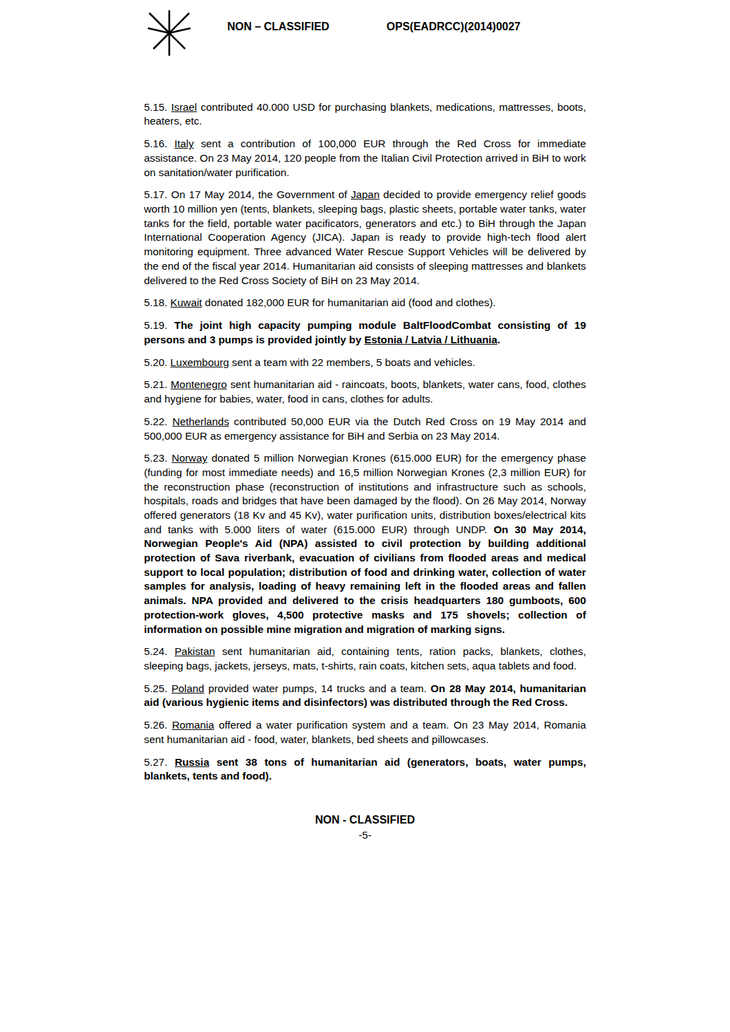NON – CLASSIFIED OPS(EADRCC)(2014)0027
5.15. Israel contributed 40.000 USD for purchasing blankets, medications, mattresses, boots, heaters, etc.
5.16. Italy sent a contribution of 100,000 EUR through the Red Cross for immediate assistance. On 23 May 2014, 120 people from the Italian Civil Protection arrived in BiH to work on sanitation/water purification.
5.17. On 17 May 2014, the Government of Japan decided to provide emergency relief goods worth 10 million yen (tents, blankets, sleeping bags, plastic sheets, portable water tanks, water tanks for the field, portable water pacificators, generators and etc.) to BiH through the Japan International Cooperation Agency (JICA). Japan is ready to provide high-tech flood alert monitoring equipment. Three advanced Water Rescue Support Vehicles will be delivered by the end of the fiscal year 2014. Humanitarian aid consists of sleeping mattresses and blankets delivered to the Red Cross Society of BiH on 23 May 2014.
5.18. Kuwait donated 182,000 EUR for humanitarian aid (food and clothes).
5.19. The joint high capacity pumping module BaltFloodCombat consisting of 19 persons and 3 pumps is provided jointly by Estonia / Latvia / Lithuania.
5.20. Luxembourg sent a team with 22 members, 5 boats and vehicles.
5.21. Montenegro sent humanitarian aid - raincoats, boots, blankets, water cans, food, clothes and hygiene for babies, water, food in cans, clothes for adults.
5.22. Netherlands contributed 50,000 EUR via the Dutch Red Cross on 19 May 2014 and 500,000 EUR as emergency assistance for BiH and Serbia on 23 May 2014.
5.23. Norway donated 5 million Norwegian Krones (615.000 EUR) for the emergency phase (funding for most immediate needs) and 16,5 million Norwegian Krones (2,3 million EUR) for the reconstruction phase (reconstruction of institutions and infrastructure such as schools, hospitals, roads and bridges that have been damaged by the flood). On 26 May 2014, Norway offered generators (18 Kv and 45 Kv), water purification units, distribution boxes/electrical kits and tanks with 5.000 liters of water (615.000 EUR) through UNDP. On 30 May 2014, Norwegian People's Aid (NPA) assisted to civil protection by building additional protection of Sava riverbank, evacuation of civilians from flooded areas and medical support to local population; distribution of food and drinking water, collection of water samples for analysis, loading of heavy remaining left in the flooded areas and fallen animals. NPA provided and delivered to the crisis headquarters 180 gumboots, 600 protection-work gloves, 4,500 protective masks and 175 shovels; collection of information on possible mine migration and migration of marking signs.
5.24. Pakistan sent humanitarian aid, containing tents, ration packs, blankets, clothes, sleeping bags, jackets, jerseys, mats, t-shirts, rain coats, kitchen sets, aqua tablets and food.
5.25. Poland provided water pumps, 14 trucks and a team. On 28 May 2014, humanitarian aid (various hygienic items and disinfectors) was distributed through the Red Cross.
5.26. Romania offered a water purification system and a team. On 23 May 2014, Romania sent humanitarian aid - food, water, blankets, bed sheets and pillowcases.
5.27. Russia sent 38 tons of humanitarian aid (generators, boats, water pumps, blankets, tents and food).
NON - CLASSIFIED
-5-